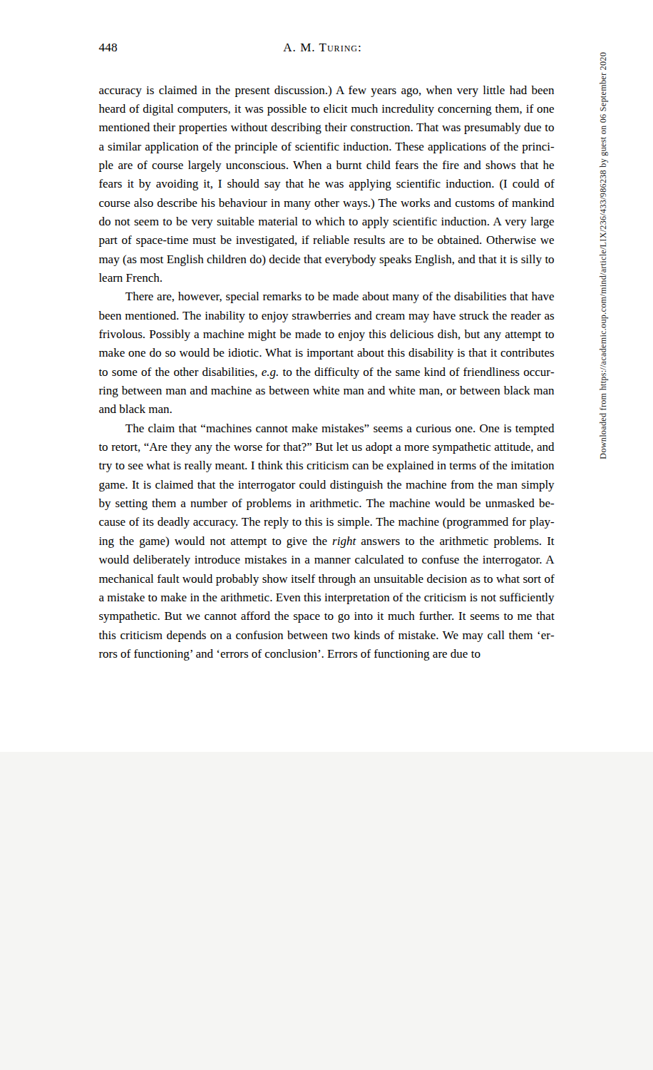448 A. M. Turing:
accuracy is claimed in the present discussion.) A few years ago, when very little had been heard of digital computers, it was possible to elicit much incredulity concerning them, if one mentioned their properties without describing their construction. That was presumably due to a similar application of the principle of scientific induction. These applications of the principle are of course largely unconscious. When a burnt child fears the fire and shows that he fears it by avoiding it, I should say that he was applying scientific induction. (I could of course also describe his behaviour in many other ways.) The works and customs of mankind do not seem to be very suitable material to which to apply scientific induction. A very large part of space-time must be investigated, if reliable results are to be obtained. Otherwise we may (as most English children do) decide that everybody speaks English, and that it is silly to learn French.
There are, however, special remarks to be made about many of the disabilities that have been mentioned. The inability to enjoy strawberries and cream may have struck the reader as frivolous. Possibly a machine might be made to enjoy this delicious dish, but any attempt to make one do so would be idiotic. What is important about this disability is that it contributes to some of the other disabilities, e.g. to the difficulty of the same kind of friendliness occurring between man and machine as between white man and white man, or between black man and black man.
The claim that “machines cannot make mistakes” seems a curious one. One is tempted to retort, “Are they any the worse for that?” But let us adopt a more sympathetic attitude, and try to see what is really meant. I think this criticism can be explained in terms of the imitation game. It is claimed that the interrogator could distinguish the machine from the man simply by setting them a number of problems in arithmetic. The machine would be unmasked because of its deadly accuracy. The reply to this is simple. The machine (programmed for playing the game) would not attempt to give the right answers to the arithmetic problems. It would deliberately introduce mistakes in a manner calculated to confuse the interrogator. A mechanical fault would probably show itself through an unsuitable decision as to what sort of a mistake to make in the arithmetic. Even this interpretation of the criticism is not sufficiently sympathetic. But we cannot afford the space to go into it much further. It seems to me that this criticism depends on a confusion between two kinds of mistake. We may call them ‘errors of functioning’ and ‘errors of conclusion’. Errors of functioning are due to
Downloaded from https://academic.oup.com/mind/article/LIX/236/433/986238 by guest on 06 September 2020